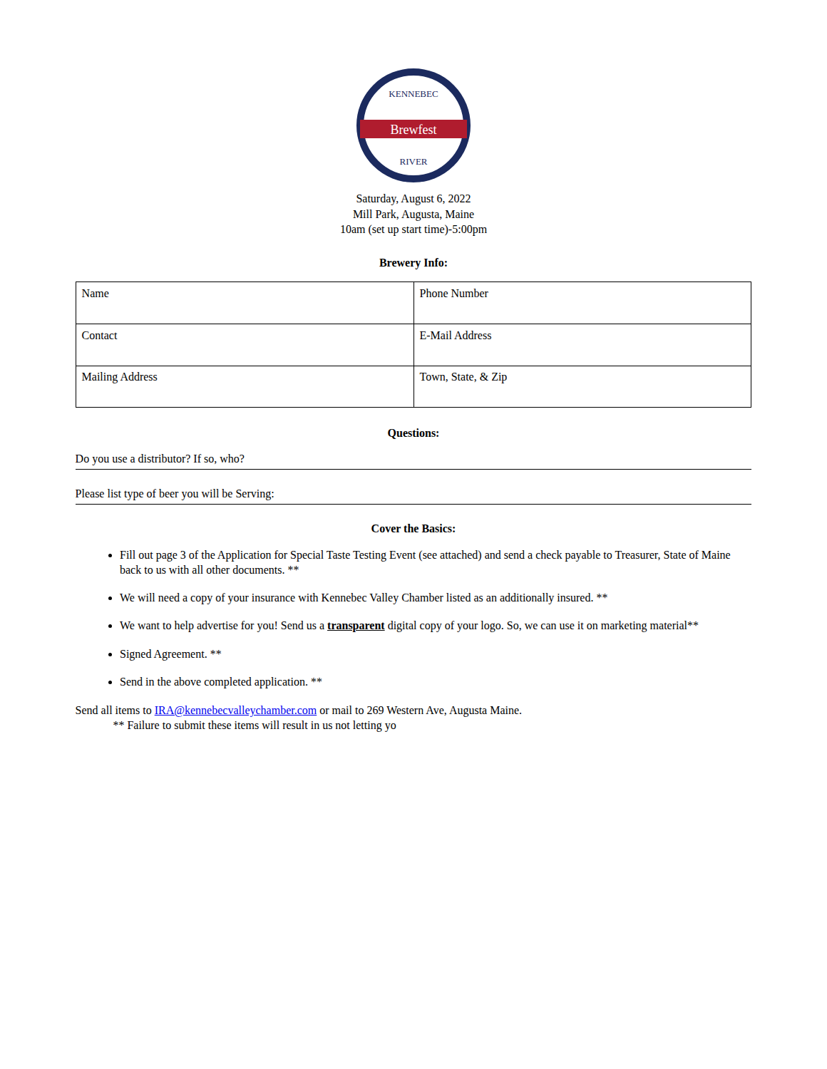Saturday, August 6, 2022
Mill Park, Augusta, Maine
10am (set up start time)-5:00pm
Brewery Info:
| Name | Phone Number |
| Contact | E-Mail Address |
| Mailing Address | Town, State, & Zip |
Questions:
Do you use a distributor? If so, who?
Please list type of beer you will be Serving:
Cover the Basics:
Fill out page 3 of the Application for Special Taste Testing Event (see attached) and send a check payable to Treasurer, State of Maine back to us with all other documents. **
We will need a copy of your insurance with Kennebec Valley Chamber listed as an additionally insured. **
We want to help advertise for you! Send us a transparent digital copy of your logo. So, we can use it on marketing material**
Signed Agreement. **
Send in the above completed application. **
Send all items to IRA@kennebecvalleychamber.com or mail to 269 Western Ave, Augusta Maine. ** Failure to submit these items will result in us not letting yo